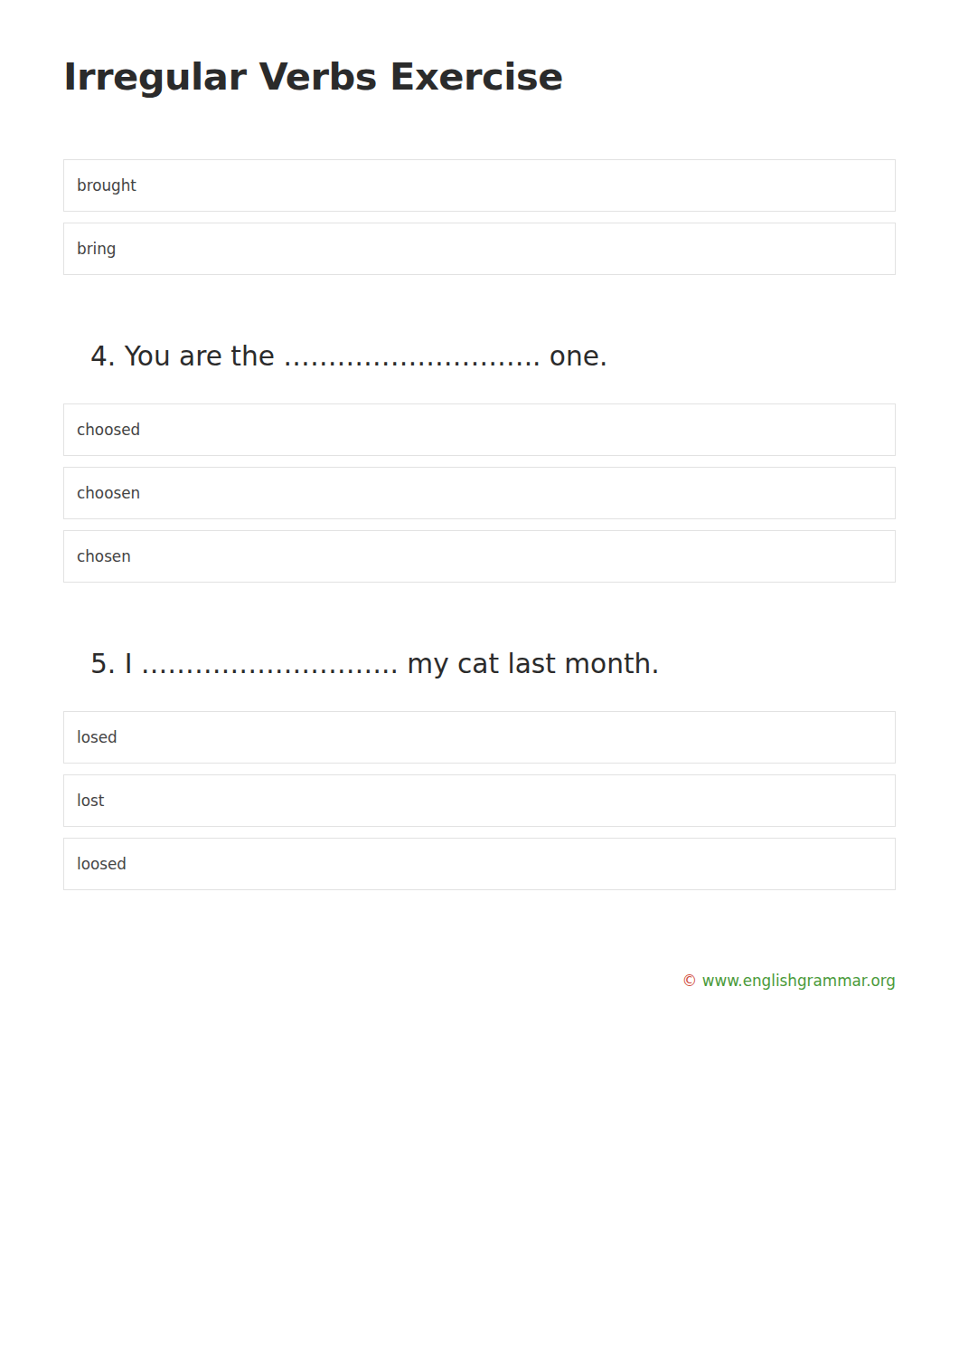Irregular Verbs Exercise
brought
bring
4. You are the ……………………….. one.
choosed
choosen
chosen
5. I ……………………….. my cat last month.
losed
lost
loosed
© www.englishgrammar.org